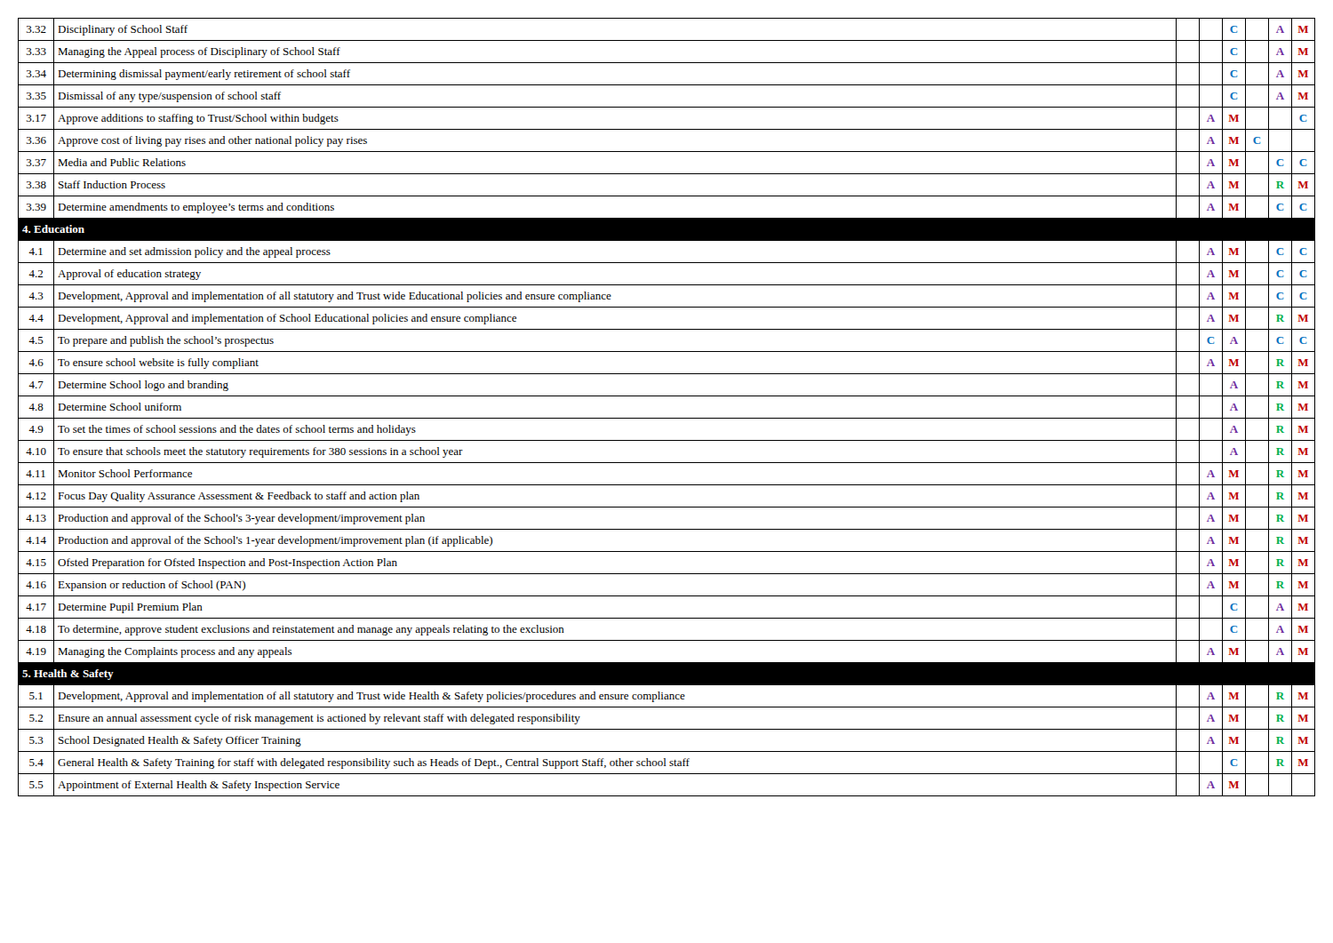| 3.32 | Disciplinary of School Staff | | | C | | A | M |
| 3.33 | Managing the Appeal process of Disciplinary of School Staff | | | C | | A | M |
| 3.34 | Determining dismissal payment/early retirement of school staff | | | C | | A | M |
| 3.35 | Dismissal of any type/suspension of school staff | | | C | | A | M |
| 3.17 | Approve additions to staffing to Trust/School within budgets | | A | M | | | C |
| 3.36 | Approve cost of living pay rises and other national policy pay rises | | A | M | C | | |
| 3.37 | Media and Public Relations | | A | M | | C | C |
| 3.38 | Staff Induction Process | | A | M | | R | M |
| 3.39 | Determine amendments to employee’s terms and conditions | | A | M | | C | C |
| 4. Education |
| 4.1 | Determine and set admission policy and the appeal process | | A | M | | C | C |
| 4.2 | Approval of education strategy | | A | M | | C | C |
| 4.3 | Development, Approval and implementation of all statutory and Trust wide Educational policies and ensure compliance | | A | M | | C | C |
| 4.4 | Development, Approval and implementation of School Educational policies and ensure compliance | | A | M | | R | M |
| 4.5 | To prepare and publish the school’s prospectus | | C | A | | C | C |
| 4.6 | To ensure school website is fully compliant | | A | M | | R | M |
| 4.7 | Determine School logo and branding | | | A | | R | M |
| 4.8 | Determine School uniform | | | A | | R | M |
| 4.9 | To set the times of school sessions and the dates of school terms and holidays | | | A | | R | M |
| 4.10 | To ensure that schools meet the statutory requirements for 380 sessions in a school year | | | A | | R | M |
| 4.11 | Monitor School Performance | | A | M | | R | M |
| 4.12 | Focus Day Quality Assurance Assessment & Feedback to staff and action plan | | A | M | | R | M |
| 4.13 | Production and approval of the School's 3-year development/improvement plan | | A | M | | R | M |
| 4.14 | Production and approval of the School's 1-year development/improvement plan (if applicable) | | A | M | | R | M |
| 4.15 | Ofsted Preparation for Ofsted Inspection and Post-Inspection Action Plan | | A | M | | R | M |
| 4.16 | Expansion or reduction of School (PAN) | | A | M | | R | M |
| 4.17 | Determine Pupil Premium Plan | | | C | | A | M |
| 4.18 | To determine, approve student exclusions and reinstatement and manage any appeals relating to the exclusion | | | C | | A | M |
| 4.19 | Managing the Complaints process and any appeals | | A | M | | A | M |
| 5. Health & Safety |
| 5.1 | Development, Approval and implementation of all statutory and Trust wide Health & Safety policies/procedures and ensure compliance | | A | M | | R | M |
| 5.2 | Ensure an annual assessment cycle of risk management is actioned by relevant staff with delegated responsibility | | A | M | | R | M |
| 5.3 | School Designated Health & Safety Officer Training | | A | M | | R | M |
| 5.4 | General Health & Safety Training for staff with delegated responsibility such as Heads of Dept., Central Support Staff, other school staff | | | C | | R | M |
| 5.5 | Appointment of External Health & Safety Inspection Service | | A | M | | | |